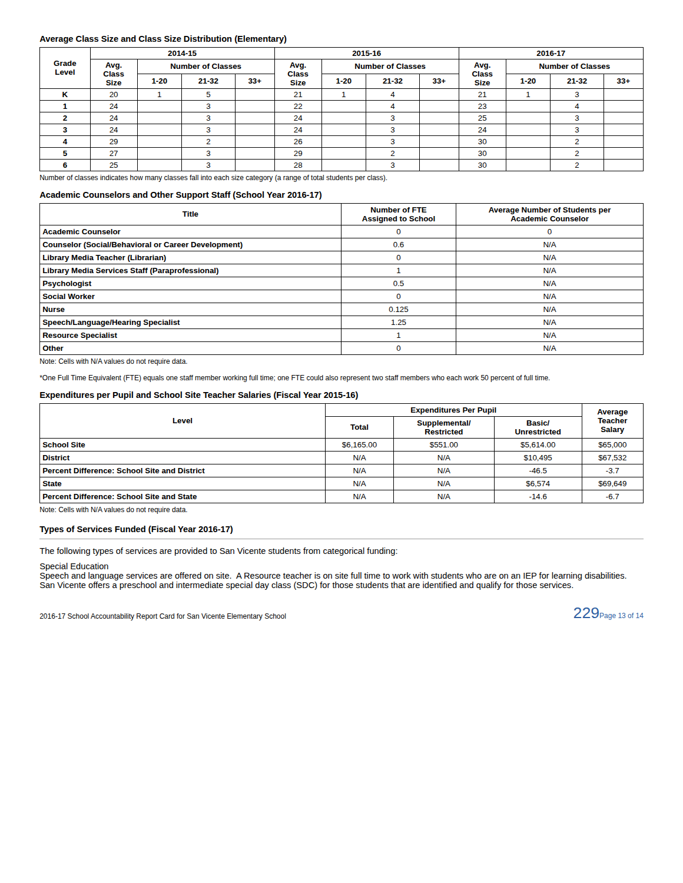Average Class Size and Class Size Distribution (Elementary)
| Grade Level | 2014-15 | 2015-16 | 2016-17 |
| --- | --- | --- | --- |
| Avg. Class Size | Number of Classes | Avg. Class Size | Number of Classes | Avg. Class Size | Number of Classes |
| 1-20 | 21-32 | 33+ | 1-20 | 21-32 | 33+ | 1-20 | 21-32 | 33+ |
| K | 20 | 1 | 5 | | 21 | 1 | 4 | | 21 | 1 | 3 | |
| 1 | 24 | | 3 | | 22 | | 4 | | 23 | | 4 | |
| 2 | 24 | | 3 | | 24 | | 3 | | 25 | | 3 | |
| 3 | 24 | | 3 | | 24 | | 3 | | 24 | | 3 | |
| 4 | 29 | | 2 | | 26 | | 3 | | 30 | | 2 | |
| 5 | 27 | | 3 | | 29 | | 2 | | 30 | | 2 | |
| 6 | 25 | | 3 | | 28 | | 3 | | 30 | | 2 | |
Number of classes indicates how many classes fall into each size category (a range of total students per class).
Academic Counselors and Other Support Staff (School Year 2016-17)
| Title | Number of FTE Assigned to School | Average Number of Students per Academic Counselor |
| --- | --- | --- |
| Academic Counselor | 0 | 0 |
| Counselor (Social/Behavioral or Career Development) | 0.6 | N/A |
| Library Media Teacher (Librarian) | 0 | N/A |
| Library Media Services Staff (Paraprofessional) | 1 | N/A |
| Psychologist | 0.5 | N/A |
| Social Worker | 0 | N/A |
| Nurse | 0.125 | N/A |
| Speech/Language/Hearing Specialist | 1.25 | N/A |
| Resource Specialist | 1 | N/A |
| Other | 0 | N/A |
Note: Cells with N/A values do not require data.
*One Full Time Equivalent (FTE) equals one staff member working full time; one FTE could also represent two staff members who each work 50 percent of full time.
Expenditures per Pupil and School Site Teacher Salaries (Fiscal Year 2015-16)
| Level | Expenditures Per Pupil | Average Teacher Salary |
| --- | --- | --- |
| Total | Supplemental/ Restricted | Basic/ Unrestricted |
| School Site | $6,165.00 | $551.00 | $5,614.00 | $65,000 |
| District | N/A | N/A | $10,495 | $67,532 |
| Percent Difference: School Site and District | N/A | N/A | -46.5 | -3.7 |
| State | N/A | N/A | $6,574 | $69,649 |
| Percent Difference: School Site and State | N/A | N/A | -14.6 | -6.7 |
Note: Cells with N/A values do not require data.
Types of Services Funded (Fiscal Year 2016-17)
The following types of services are provided to San Vicente students from categorical funding:
Special Education
Speech and language services are offered on site. A Resource teacher is on site full time to work with students who are on an IEP for learning disabilities. San Vicente offers a preschool and intermediate special day class (SDC) for those students that are identified and qualify for those services.
2016-17 School Accountability Report Card for San Vicente Elementary School
229 Page 13 of 14